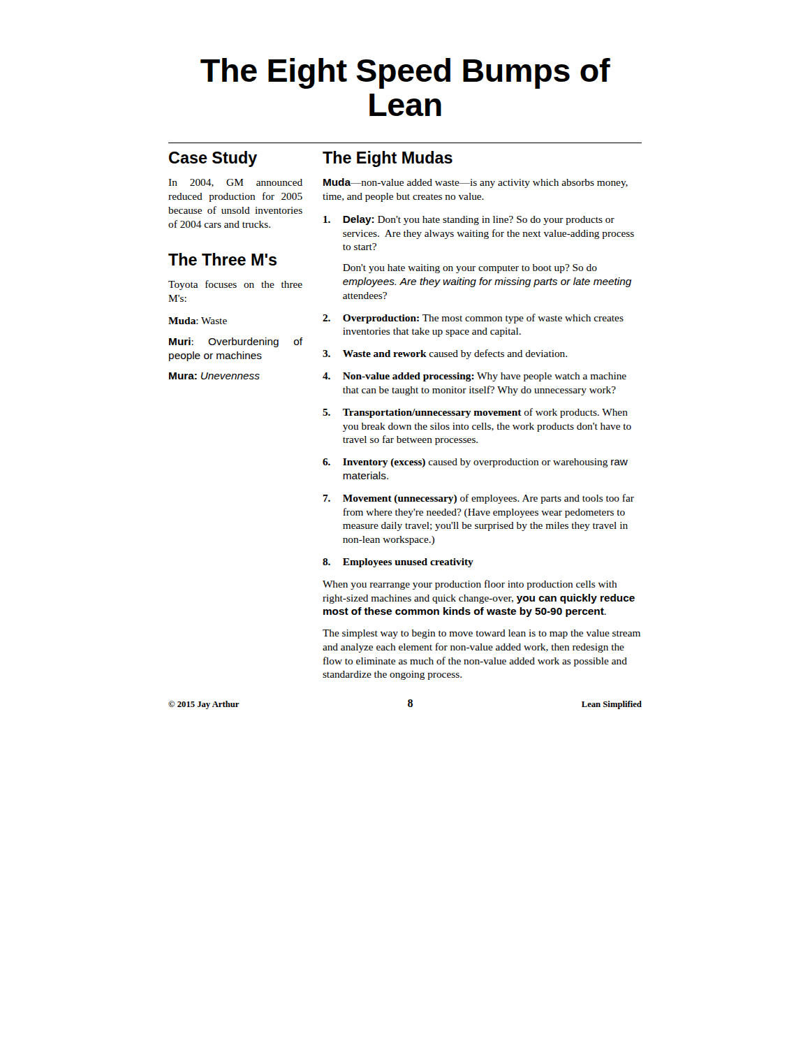The Eight Speed Bumps of Lean
Case Study
In 2004, GM announced reduced production for 2005 because of unsold inventories of 2004 cars and trucks.
The Three M's
Toyota focuses on the three M's:
Muda: Waste
Muri: Overburdening of people or machines
Mura: Unevenness
The Eight Mudas
Muda—non-value added waste—is any activity which absorbs money, time, and people but creates no value.
1.
Delay: Don't you hate standing in line? So do your products or services. Are they always waiting for the next value-adding process to start?
Don't you hate waiting on your computer to boot up? So do employees. Are they waiting for missing parts or late meeting attendees?
2.
Overproduction: The most common type of waste which creates inventories that take up space and capital.
3.
Waste and rework caused by defects and deviation.
4.
Non-value added processing: Why have people watch a machine that can be taught to monitor itself? Why do unnecessary work?
5.
Transportation/unnecessary movement of work products. When you break down the silos into cells, the work products don't have to travel so far between processes.
6.
Inventory (excess) caused by overproduction or warehousing raw materials.
7.
Movement (unnecessary) of employees. Are parts and tools too far from where they're needed? (Have employees wear pedometers to measure daily travel; you'll be surprised by the miles they travel in non-lean workspace.)
8.
Employees unused creativity
When you rearrange your production floor into production cells with right-sized machines and quick change-over, you can quickly reduce most of these common kinds of waste by 50-90 percent.
The simplest way to begin to move toward lean is to map the value stream and analyze each element for non-value added work, then redesign the flow to eliminate as much of the non-value added work as possible and standardize the ongoing process.
© 2015 Jay Arthur
8
Lean Simplified